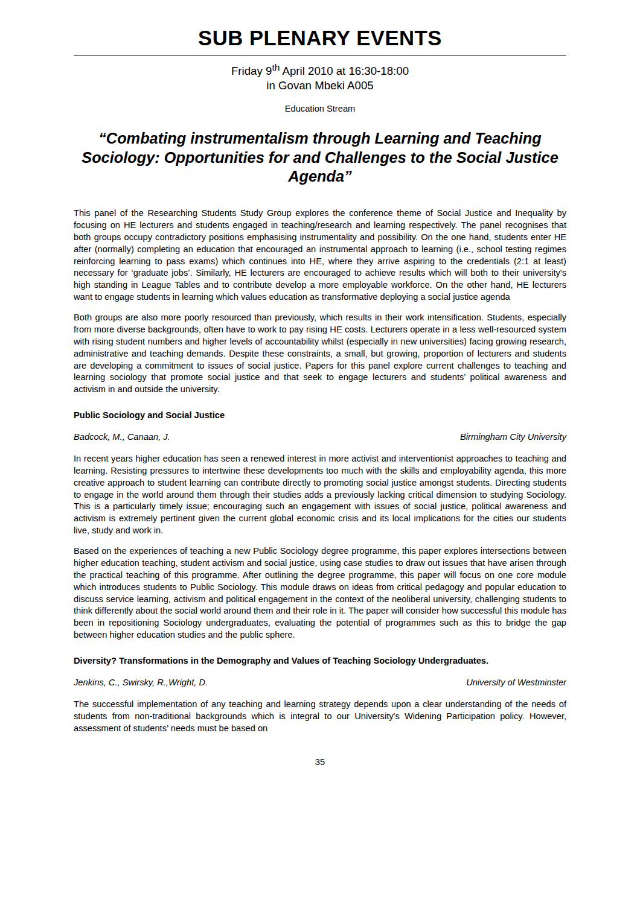SUB PLENARY EVENTS
Friday 9th April 2010 at 16:30-18:00
in Govan Mbeki A005
Education Stream
“Combating instrumentalism through Learning and Teaching Sociology: Opportunities for and Challenges to the Social Justice Agenda”
This panel of the Researching Students Study Group explores the conference theme of Social Justice and Inequality by focusing on HE lecturers and students engaged in teaching/research and learning respectively. The panel recognises that both groups occupy contradictory positions emphasising instrumentality and possibility. On the one hand, students enter HE after (normally) completing an education that encouraged an instrumental approach to learning (i.e., school testing regimes reinforcing learning to pass exams) which continues into HE, where they arrive aspiring to the credentials (2:1 at least) necessary for ‘graduate jobs’. Similarly, HE lecturers are encouraged to achieve results which will both to their university's high standing in League Tables and to contribute develop a more employable workforce. On the other hand, HE lecturers want to engage students in learning which values education as transformative deploying a social justice agenda
Both groups are also more poorly resourced than previously, which results in their work intensification. Students, especially from more diverse backgrounds, often have to work to pay rising HE costs. Lecturers operate in a less well-resourced system with rising student numbers and higher levels of accountability whilst (especially in new universities) facing growing research, administrative and teaching demands. Despite these constraints, a small, but growing, proportion of lecturers and students are developing a commitment to issues of social justice. Papers for this panel explore current challenges to teaching and learning sociology that promote social justice and that seek to engage lecturers and students’ political awareness and activism in and outside the university.
Public Sociology and Social Justice
Badcock, M., Canaan, J. Birmingham City University
In recent years higher education has seen a renewed interest in more activist and interventionist approaches to teaching and learning. Resisting pressures to intertwine these developments too much with the skills and employability agenda, this more creative approach to student learning can contribute directly to promoting social justice amongst students. Directing students to engage in the world around them through their studies adds a previously lacking critical dimension to studying Sociology. This is a particularly timely issue; encouraging such an engagement with issues of social justice, political awareness and activism is extremely pertinent given the current global economic crisis and its local implications for the cities our students live, study and work in.
Based on the experiences of teaching a new Public Sociology degree programme, this paper explores intersections between higher education teaching, student activism and social justice, using case studies to draw out issues that have arisen through the practical teaching of this programme. After outlining the degree programme, this paper will focus on one core module which introduces students to Public Sociology. This module draws on ideas from critical pedagogy and popular education to discuss service learning, activism and political engagement in the context of the neoliberal university, challenging students to think differently about the social world around them and their role in it. The paper will consider how successful this module has been in repositioning Sociology undergraduates, evaluating the potential of programmes such as this to bridge the gap between higher education studies and the public sphere.
Diversity? Transformations in the Demography and Values of Teaching Sociology Undergraduates.
Jenkins, C., Swirsky, R.,Wright, D. University of Westminster
The successful implementation of any teaching and learning strategy depends upon a clear understanding of the needs of students from non-traditional backgrounds which is integral to our University's Widening Participation policy. However, assessment of students’ needs must be based on
35